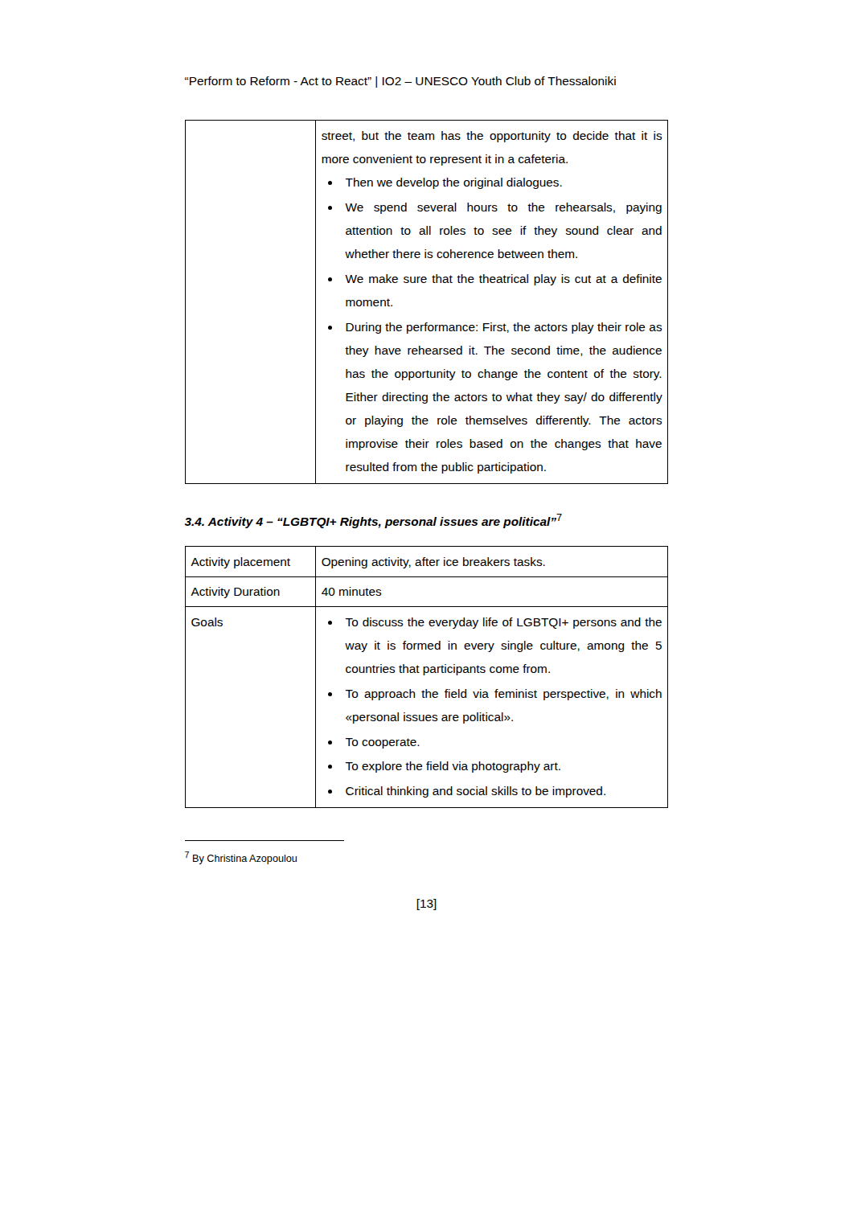“Perform to Reform - Act to React” | IO2 – UNESCO Youth Club of Thessaloniki
| | street, but the team has the opportunity to decide that it is more convenient to represent it in a cafeteria. Then we develop the original dialogues. We spend several hours to the rehearsals, paying attention to all roles to see if they sound clear and whether there is coherence between them. We make sure that the theatrical play is cut at a definite moment. During the performance: First, the actors play their role as they have rehearsed it. The second time, the audience has the opportunity to change the content of the story. Either directing the actors to what they say/ do differently or playing the role themselves differently. The actors improvise their roles based on the changes that have resulted from the public participation. |
3.4. Activity 4 – “LGBTQI+ Rights, personal issues are political”7
| Activity placement | Opening activity, after ice breakers tasks. |
| Activity Duration | 40 minutes |
| Goals | To discuss the everyday life of LGBTQI+ persons and the way it is formed in every single culture, among the 5 countries that participants come from. To approach the field via feminist perspective, in which «personal issues are political». To cooperate. To explore the field via photography art. Critical thinking and social skills to be improved. |
7 By Christina Azopoulou
[13]